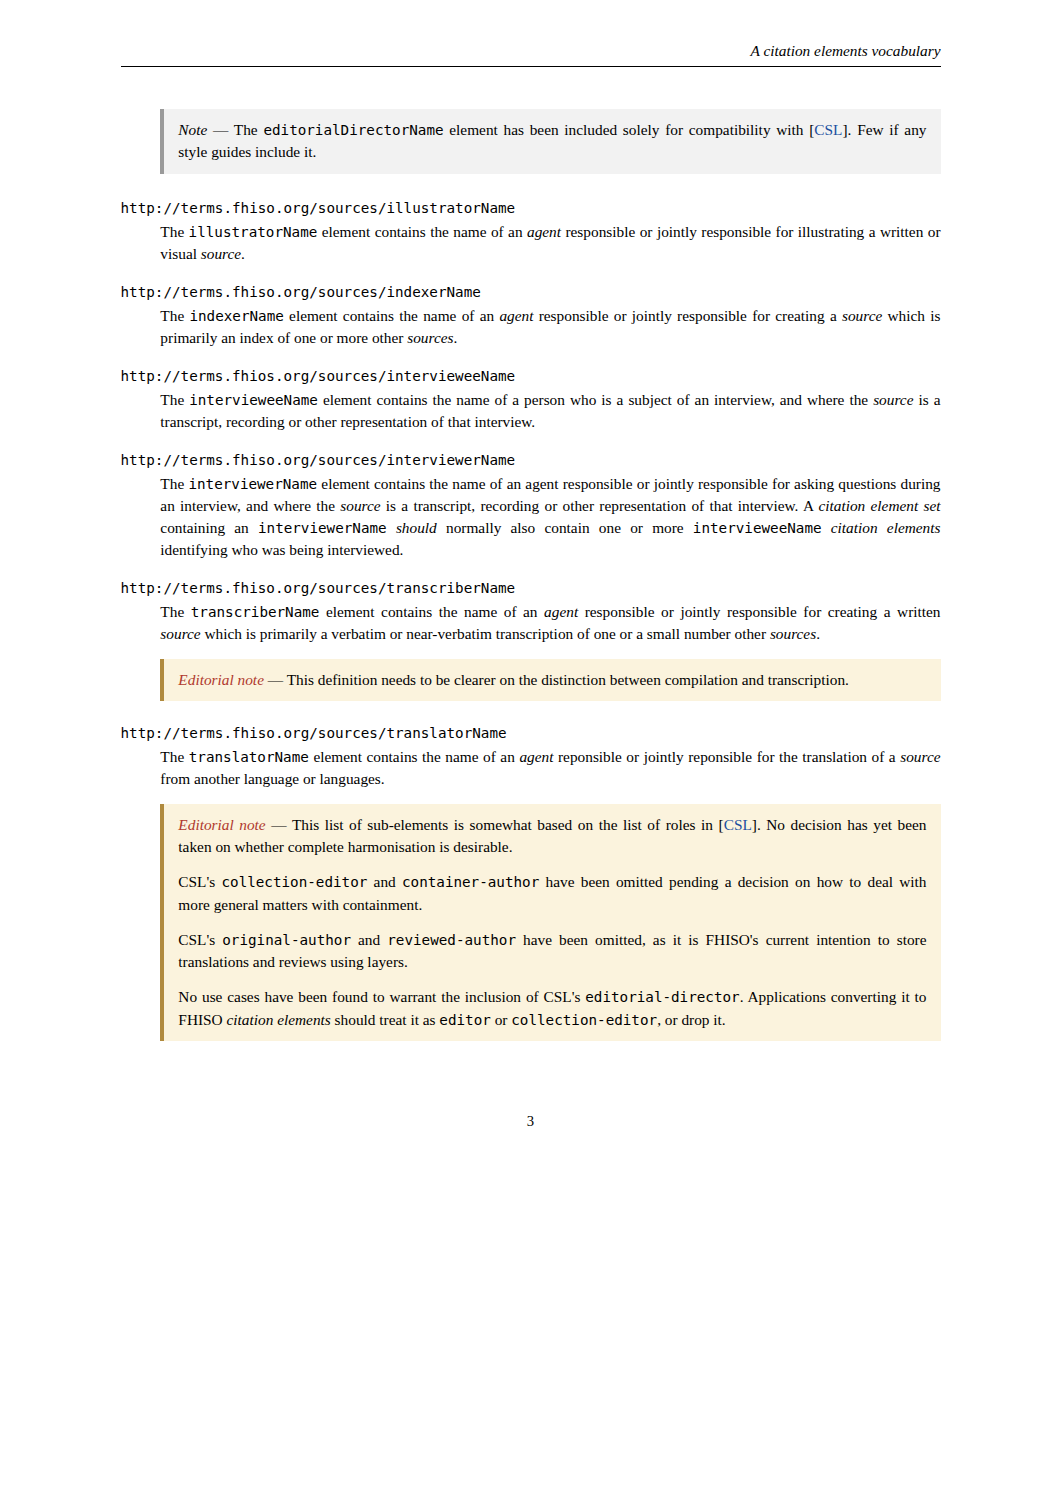A citation elements vocabulary
Note — The editorialDirectorName element has been included solely for compatibility with [CSL]. Few if any style guides include it.
http://terms.fhiso.org/sources/illustratorName
The illustratorName element contains the name of an agent responsible or jointly responsible for illustrating a written or visual source.
http://terms.fhiso.org/sources/indexerName
The indexerName element contains the name of an agent responsible or jointly responsible for creating a source which is primarily an index of one or more other sources.
http://terms.fhios.org/sources/intervieweeName
The intervieweeName element contains the name of a person who is a subject of an interview, and where the source is a transcript, recording or other representation of that interview.
http://terms.fhiso.org/sources/interviewerName
The interviewerName element contains the name of an agent responsible or jointly responsible for asking questions during an interview, and where the source is a transcript, recording or other representation of that interview. A citation element set containing an interviewerName should normally also contain one or more intervieweeName citation elements identifying who was being interviewed.
http://terms.fhiso.org/sources/transcriberName
The transcriberName element contains the name of an agent responsible or jointly responsible for creating a written source which is primarily a verbatim or near-verbatim transcription of one or a small number other sources.
Editorial note — This definition needs to be clearer on the distinction between compilation and transcription.
http://terms.fhiso.org/sources/translatorName
The translatorName element contains the name of an agent reponsible or jointly reponsible for the translation of a source from another language or languages.
Editorial note — This list of sub-elements is somewhat based on the list of roles in [CSL]. No decision has yet been taken on whether complete harmonisation is desirable.
CSL's collection-editor and container-author have been omitted pending a decision on how to deal with more general matters with containment.
CSL's original-author and reviewed-author have been omitted, as it is FHISO's current intention to store translations and reviews using layers.
No use cases have been found to warrant the inclusion of CSL's editorial-director. Applications converting it to FHISO citation elements should treat it as editor or collection-editor, or drop it.
3